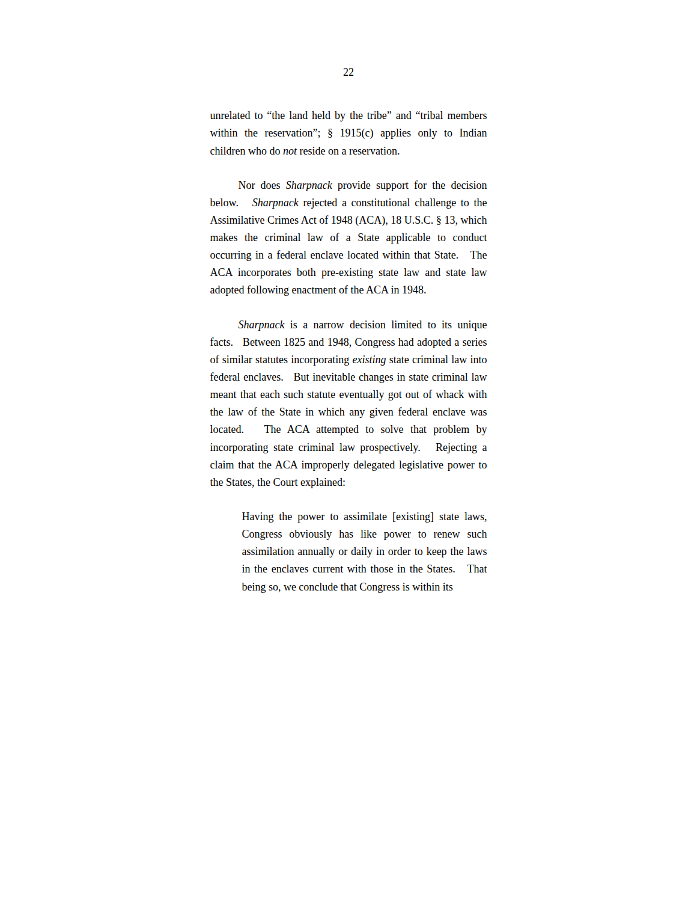22
unrelated to “the land held by the tribe” and “tribal members within the reservation”; § 1915(c) applies only to Indian children who do not reside on a reservation.
Nor does Sharpnack provide support for the decision below. Sharpnack rejected a constitutional challenge to the Assimilative Crimes Act of 1948 (ACA), 18 U.S.C. § 13, which makes the criminal law of a State applicable to conduct occurring in a federal enclave located within that State. The ACA incorporates both pre-existing state law and state law adopted following enactment of the ACA in 1948.
Sharpnack is a narrow decision limited to its unique facts. Between 1825 and 1948, Congress had adopted a series of similar statutes incorporating existing state criminal law into federal enclaves. But inevitable changes in state criminal law meant that each such statute eventually got out of whack with the law of the State in which any given federal enclave was located. The ACA attempted to solve that problem by incorporating state criminal law prospectively. Rejecting a claim that the ACA improperly delegated legislative power to the States, the Court explained:
Having the power to assimilate [existing] state laws, Congress obviously has like power to renew such assimilation annually or daily in order to keep the laws in the enclaves current with those in the States. That being so, we conclude that Congress is within its